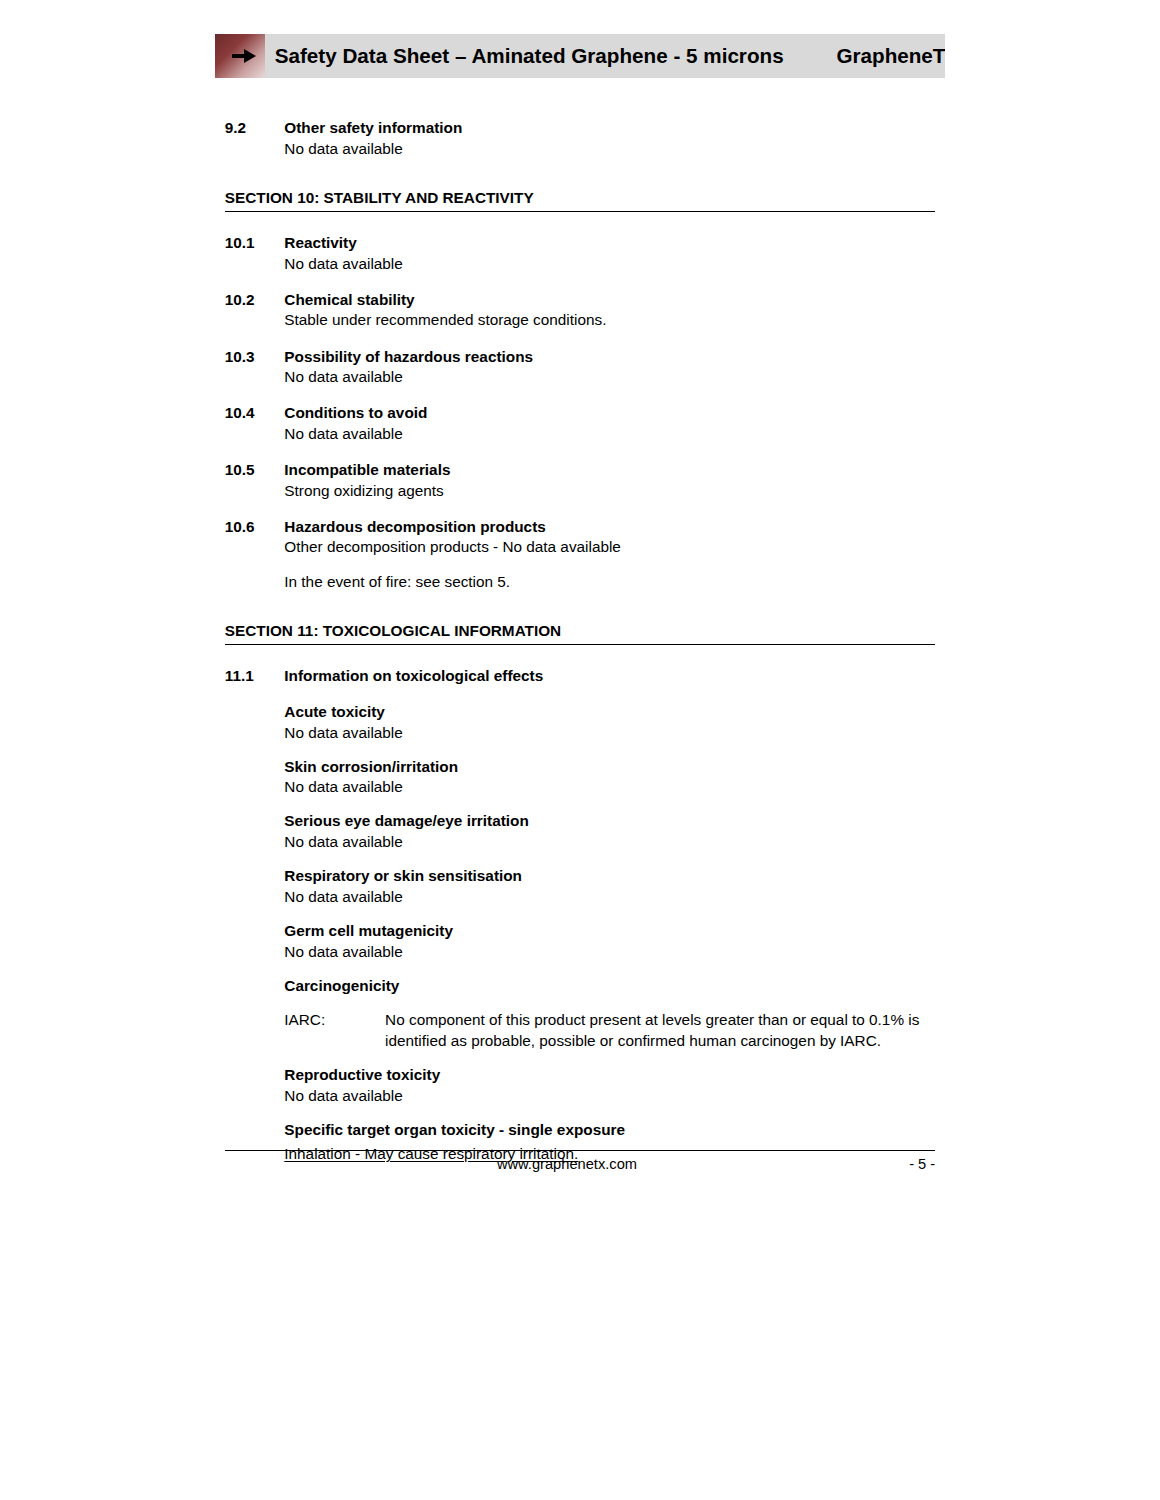Safety Data Sheet – Aminated Graphene - 5 microns GrapheneTX
9.2
Other safety information
No data available
SECTION 10: STABILITY AND REACTIVITY
10.1
Reactivity
No data available
10.2
Chemical stability
Stable under recommended storage conditions.
10.3
Possibility of hazardous reactions
No data available
10.4
Conditions to avoid
No data available
10.5
Incompatible materials
Strong oxidizing agents
10.6
Hazardous decomposition products
Other decomposition products - No data available
In the event of fire: see section 5.
SECTION 11: TOXICOLOGICAL INFORMATION
11.1
Information on toxicological effects
Acute toxicity No data available
Skin corrosion/irritation No data available
Serious eye damage/eye irritation No data available
Respiratory or skin sensitisation No data available
Germ cell mutagenicity No data available
Carcinogenicity
IARC:
No component of this product present at levels greater than or equal to 0.1% is identified as probable, possible or confirmed human carcinogen by IARC.
Reproductive toxicity No data available
Specific target organ toxicity - single exposure
Inhalation - May cause respiratory irritation.
www.graphenetx.com
- 5 -